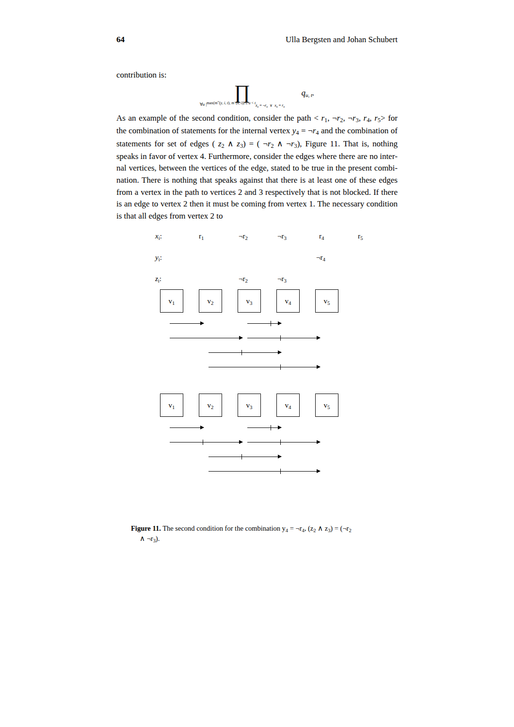64 Ulla Bergsten and Johan Schubert
contribution is:
∏ ∀u |max(m+(y, i, t), m−(x, i)) ≤ u < tzu = ¬ru ∨ xu = ru qu, t.
As an example of the second condition, consider the path < r1, ¬r2, ¬r3, r4, r5> for the combination of statements for the internal vertex y4 = ¬r4 and the combination of statements for set of edges ( z2 ∧ z3) = ( ¬r2 ∧ ¬r3), Figure 11. That is, nothing speaks in favor of vertex 4. Furthermore, consider the edges where there are no internal vertices, between the vertices of the edge, stated to be true in the present combination. There is nothing that speaks against that there is at least one of these edges from a vertex in the path to vertices 2 and 3 respectively that is not blocked. If there is an edge to vertex 2 then it must be coming from vertex 1. The necessary condition is that all edges from vertex 2 to
xi: r1 ¬r2 ¬r3 r4 r5 yi: ¬r4 zi: ¬r2 ¬r3
v1
v2
v3
v4
v5
v1
v2
v3
v4
v5
Figure 11. The second condition for the combination y4 = ¬r4, (z2 ∧ z3) = (¬r2 ∧ ¬r3).